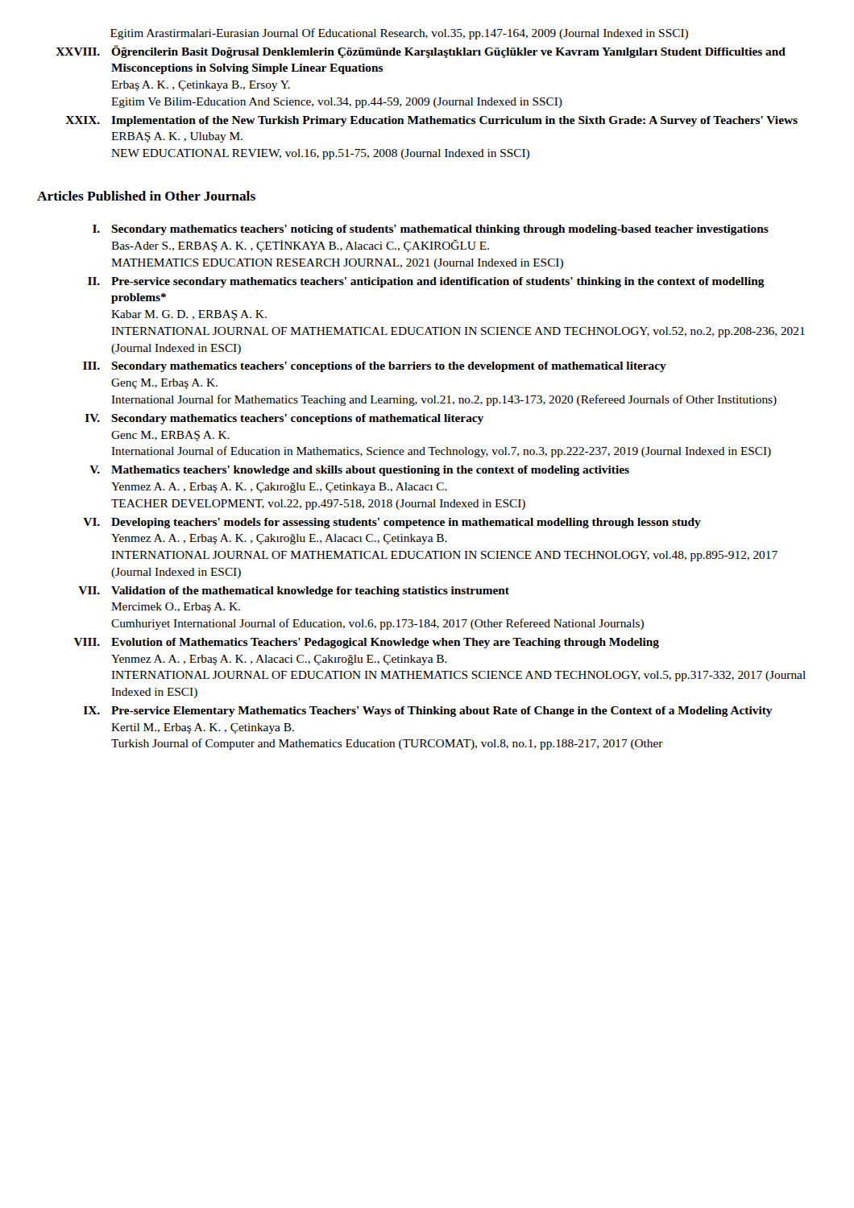Egitim Arastirmalari-Eurasian Journal Of Educational Research, vol.35, pp.147-164, 2009 (Journal Indexed in SSCI)
XXVIII.
Öğrencilerin Basit Doğrusal Denklemlerin Çözümünde Karşılaştıkları Güçlükler ve Kavram Yanılgıları Student Difficulties and Misconceptions in Solving Simple Linear Equations
Erbaş A. K. , Çetinkaya B., Ersoy Y.
Egitim Ve Bilim-Education And Science, vol.34, pp.44-59, 2009 (Journal Indexed in SSCI)
XXIX.
Implementation of the New Turkish Primary Education Mathematics Curriculum in the Sixth Grade: A Survey of Teachers' Views
ERBAŞ A. K. , Ulubay M.
NEW EDUCATIONAL REVIEW, vol.16, pp.51-75, 2008 (Journal Indexed in SSCI)
Articles Published in Other Journals
I.
Secondary mathematics teachers' noticing of students' mathematical thinking through modeling-based teacher investigations
Bas-Ader S., ERBAŞ A. K. , ÇETİNKAYA B., Alacaci C., ÇAKIROĞLU E.
MATHEMATICS EDUCATION RESEARCH JOURNAL, 2021 (Journal Indexed in ESCI)
II.
Pre-service secondary mathematics teachers' anticipation and identification of students' thinking in the context of modelling problems*
Kabar M. G. D. , ERBAŞ A. K.
INTERNATIONAL JOURNAL OF MATHEMATICAL EDUCATION IN SCIENCE AND TECHNOLOGY, vol.52, no.2, pp.208-236, 2021 (Journal Indexed in ESCI)
III.
Secondary mathematics teachers' conceptions of the barriers to the development of mathematical literacy
Genç M., Erbaş A. K.
International Journal for Mathematics Teaching and Learning, vol.21, no.2, pp.143-173, 2020 (Refereed Journals of Other Institutions)
IV.
Secondary mathematics teachers' conceptions of mathematical literacy
Genc M., ERBAŞ A. K.
International Journal of Education in Mathematics, Science and Technology, vol.7, no.3, pp.222-237, 2019 (Journal Indexed in ESCI)
V.
Mathematics teachers' knowledge and skills about questioning in the context of modeling activities
Yenmez A. A. , Erbaş A. K. , Çakıroğlu E., Çetinkaya B., Alacacı C.
TEACHER DEVELOPMENT, vol.22, pp.497-518, 2018 (Journal Indexed in ESCI)
VI.
Developing teachers' models for assessing students' competence in mathematical modelling through lesson study
Yenmez A. A. , Erbaş A. K. , Çakıroğlu E., Alacacı C., Çetinkaya B.
INTERNATIONAL JOURNAL OF MATHEMATICAL EDUCATION IN SCIENCE AND TECHNOLOGY, vol.48, pp.895-912, 2017 (Journal Indexed in ESCI)
VII.
Validation of the mathematical knowledge for teaching statistics instrument
Mercimek O., Erbaş A. K.
Cumhuriyet International Journal of Education, vol.6, pp.173-184, 2017 (Other Refereed National Journals)
VIII.
Evolution of Mathematics Teachers' Pedagogical Knowledge when They are Teaching through Modeling
Yenmez A. A. , Erbaş A. K. , Alacaci C., Çakıroğlu E., Çetinkaya B.
INTERNATIONAL JOURNAL OF EDUCATION IN MATHEMATICS SCIENCE AND TECHNOLOGY, vol.5, pp.317-332, 2017 (Journal Indexed in ESCI)
IX.
Pre-service Elementary Mathematics Teachers' Ways of Thinking about Rate of Change in the Context of a Modeling Activity
Kertil M., Erbaş A. K. , Çetinkaya B.
Turkish Journal of Computer and Mathematics Education (TURCOMAT), vol.8, no.1, pp.188-217, 2017 (Other